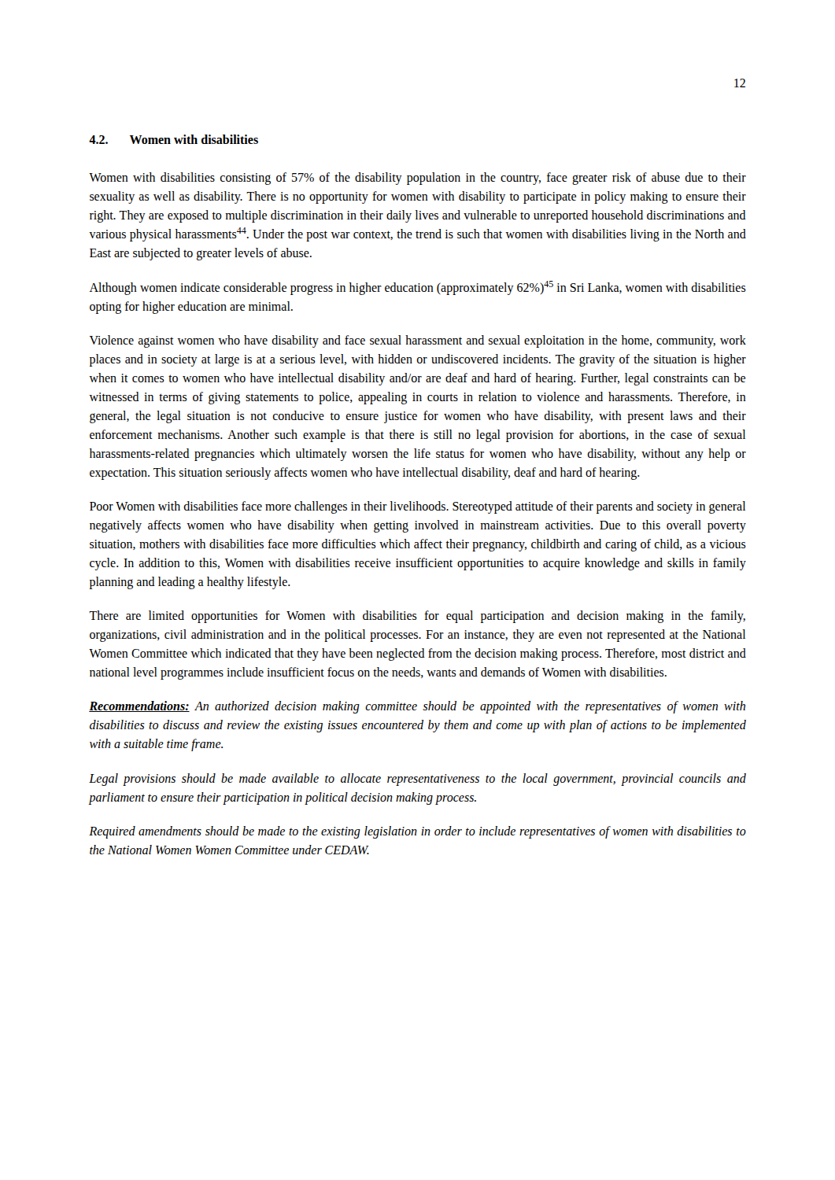12
4.2. Women with disabilities
Women with disabilities consisting of 57% of the disability population in the country, face greater risk of abuse due to their sexuality as well as disability. There is no opportunity for women with disability to participate in policy making to ensure their right. They are exposed to multiple discrimination in their daily lives and vulnerable to unreported household discriminations and various physical harassments44. Under the post war context, the trend is such that women with disabilities living in the North and East are subjected to greater levels of abuse.
Although women indicate considerable progress in higher education (approximately 62%)45 in Sri Lanka, women with disabilities opting for higher education are minimal.
Violence against women who have disability and face sexual harassment and sexual exploitation in the home, community, work places and in society at large is at a serious level, with hidden or undiscovered incidents. The gravity of the situation is higher when it comes to women who have intellectual disability and/or are deaf and hard of hearing. Further, legal constraints can be witnessed in terms of giving statements to police, appealing in courts in relation to violence and harassments. Therefore, in general, the legal situation is not conducive to ensure justice for women who have disability, with present laws and their enforcement mechanisms. Another such example is that there is still no legal provision for abortions, in the case of sexual harassments-related pregnancies which ultimately worsen the life status for women who have disability, without any help or expectation. This situation seriously affects women who have intellectual disability, deaf and hard of hearing.
Poor Women with disabilities face more challenges in their livelihoods. Stereotyped attitude of their parents and society in general negatively affects women who have disability when getting involved in mainstream activities. Due to this overall poverty situation, mothers with disabilities face more difficulties which affect their pregnancy, childbirth and caring of child, as a vicious cycle. In addition to this, Women with disabilities receive insufficient opportunities to acquire knowledge and skills in family planning and leading a healthy lifestyle.
There are limited opportunities for Women with disabilities for equal participation and decision making in the family, organizations, civil administration and in the political processes. For an instance, they are even not represented at the National Women Committee which indicated that they have been neglected from the decision making process. Therefore, most district and national level programmes include insufficient focus on the needs, wants and demands of Women with disabilities.
Recommendations: An authorized decision making committee should be appointed with the representatives of women with disabilities to discuss and review the existing issues encountered by them and come up with plan of actions to be implemented with a suitable time frame.
Legal provisions should be made available to allocate representativeness to the local government, provincial councils and parliament to ensure their participation in political decision making process.
Required amendments should be made to the existing legislation in order to include representatives of women with disabilities to the National Women Women Committee under CEDAW.